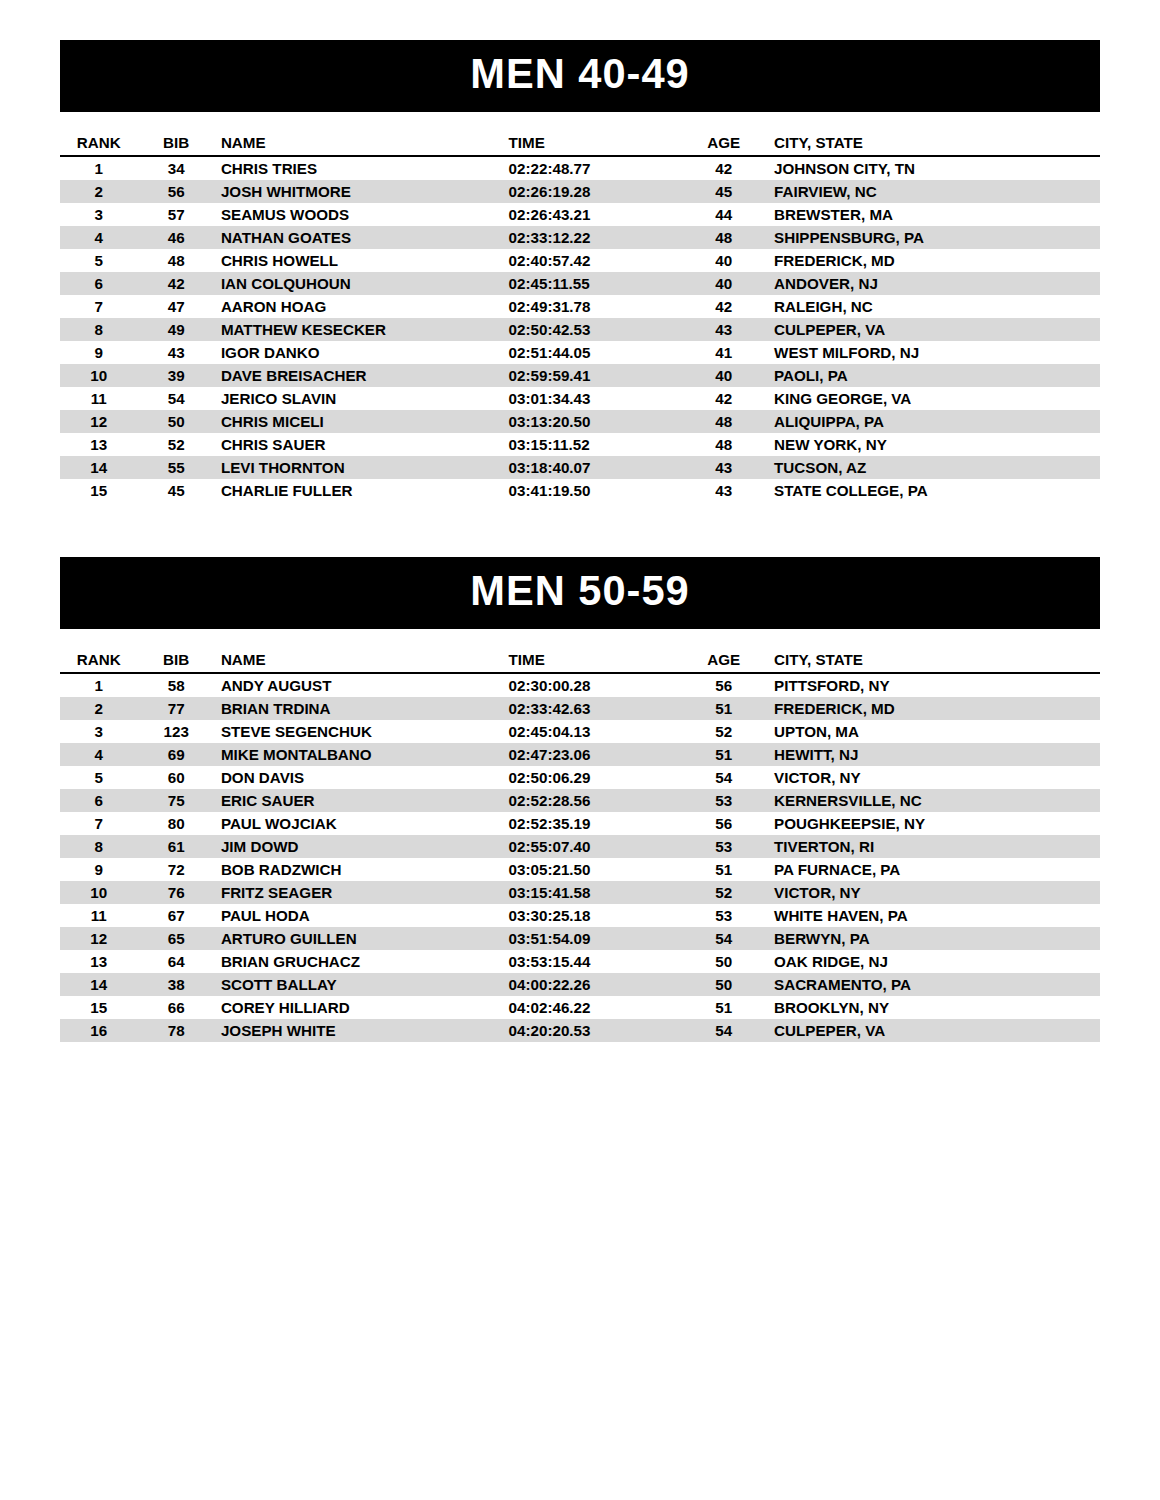MEN 40-49
| RANK | BIB | NAME | TIME | AGE | CITY, STATE |
| --- | --- | --- | --- | --- | --- |
| 1 | 34 | CHRIS TRIES | 02:22:48.77 | 42 | JOHNSON CITY, TN |
| 2 | 56 | JOSH WHITMORE | 02:26:19.28 | 45 | FAIRVIEW, NC |
| 3 | 57 | SEAMUS WOODS | 02:26:43.21 | 44 | BREWSTER, MA |
| 4 | 46 | NATHAN GOATES | 02:33:12.22 | 48 | SHIPPENSBURG, PA |
| 5 | 48 | CHRIS HOWELL | 02:40:57.42 | 40 | FREDERICK, MD |
| 6 | 42 | IAN COLQUHOUN | 02:45:11.55 | 40 | ANDOVER, NJ |
| 7 | 47 | AARON HOAG | 02:49:31.78 | 42 | RALEIGH, NC |
| 8 | 49 | MATTHEW KESECKER | 02:50:42.53 | 43 | CULPEPER, VA |
| 9 | 43 | IGOR DANKO | 02:51:44.05 | 41 | WEST MILFORD, NJ |
| 10 | 39 | DAVE BREISACHER | 02:59:59.41 | 40 | PAOLI, PA |
| 11 | 54 | JERICO SLAVIN | 03:01:34.43 | 42 | KING GEORGE, VA |
| 12 | 50 | CHRIS MICELI | 03:13:20.50 | 48 | ALIQUIPPA, PA |
| 13 | 52 | CHRIS SAUER | 03:15:11.52 | 48 | NEW YORK, NY |
| 14 | 55 | LEVI THORNTON | 03:18:40.07 | 43 | TUCSON, AZ |
| 15 | 45 | CHARLIE FULLER | 03:41:19.50 | 43 | STATE COLLEGE, PA |
MEN 50-59
| RANK | BIB | NAME | TIME | AGE | CITY, STATE |
| --- | --- | --- | --- | --- | --- |
| 1 | 58 | ANDY AUGUST | 02:30:00.28 | 56 | PITTSFORD, NY |
| 2 | 77 | BRIAN TRDINA | 02:33:42.63 | 51 | FREDERICK, MD |
| 3 | 123 | STEVE SEGENCHUK | 02:45:04.13 | 52 | UPTON, MA |
| 4 | 69 | MIKE MONTALBANO | 02:47:23.06 | 51 | HEWITT, NJ |
| 5 | 60 | DON DAVIS | 02:50:06.29 | 54 | VICTOR, NY |
| 6 | 75 | ERIC SAUER | 02:52:28.56 | 53 | KERNERSVILLE, NC |
| 7 | 80 | PAUL WOJCIAK | 02:52:35.19 | 56 | POUGHKEEPSIE, NY |
| 8 | 61 | JIM DOWD | 02:55:07.40 | 53 | TIVERTON, RI |
| 9 | 72 | BOB RADZWICH | 03:05:21.50 | 51 | PA FURNACE, PA |
| 10 | 76 | FRITZ SEAGER | 03:15:41.58 | 52 | VICTOR, NY |
| 11 | 67 | PAUL HODA | 03:30:25.18 | 53 | WHITE HAVEN, PA |
| 12 | 65 | ARTURO GUILLEN | 03:51:54.09 | 54 | BERWYN, PA |
| 13 | 64 | BRIAN GRUCHACZ | 03:53:15.44 | 50 | OAK RIDGE, NJ |
| 14 | 38 | SCOTT BALLAY | 04:00:22.26 | 50 | SACRAMENTO, PA |
| 15 | 66 | COREY HILLIARD | 04:02:46.22 | 51 | BROOKLYN, NY |
| 16 | 78 | JOSEPH WHITE | 04:20:20.53 | 54 | CULPEPER, VA |